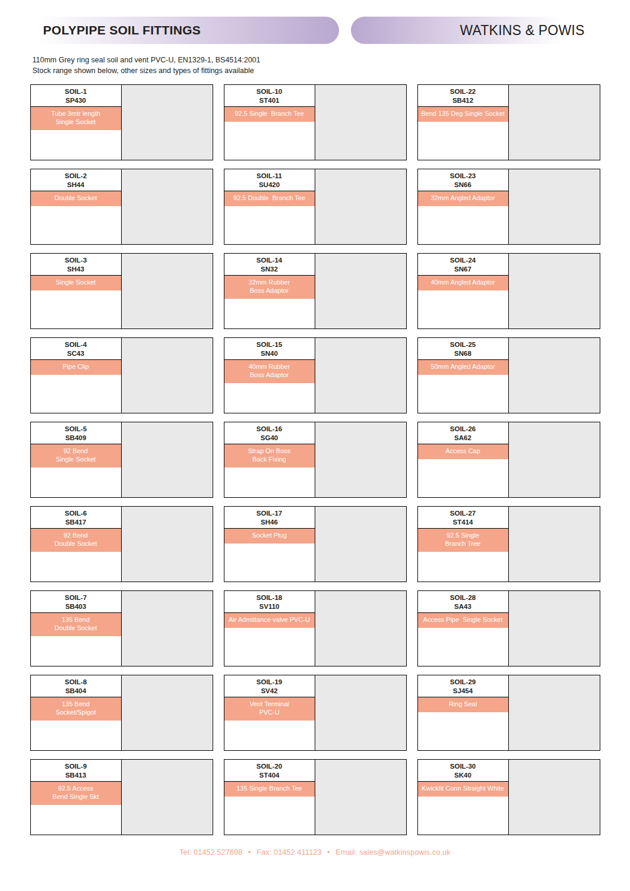Polypipe Soil Fittings
WATKINS & POWIS
110mm Grey ring seal soil and vent PVC-U, EN1329-1, BS4514:2001
Stock range shown below, other sizes and types of fittings available
SOIL-1
SP430
Tube 3mtr length
Single Socket
SOIL-10
ST401
92.5 Single Branch Tee
SOIL-22
SB412
Bend 135 Deg Single Socket
SOIL-2
SH44
Double Socket
SOIL-11
SU420
92.5 Double Branch Tee
SOIL-23
SN66
32mm Angled Adaptor
SOIL-3
SH43
Single Socket
SOIL-14
SN32
32mm Rubber
Boss Adaptor
SOIL-24
SN67
40mm Angled Adaptor
SOIL-4
SC43
Pipe Clip
SOIL-15
SN40
40mm Rubber
Boss Adaptor
SOIL-25
SN68
50mm Angled Adaptor
SOIL-5
SB409
92 Bend
Single Socket
SOIL-16
SG40
Strap On Boss
Back Fixing
SOIL-26
SA62
Access Cap
SOIL-6
SB417
92 Bend
Double Socket
SOIL-17
SH46
Socket Plug
SOIL-27
ST414
92.5 Single
Branch Tree
SOIL-7
SB403
135 Bend
Double Socket
SOIL-18
SV110
Air Admittance valve PVC-U
SOIL-28
SA43
Access Pipe Single Socket
SOIL-8
SB404
135 Bend
Socket/Spigot
SOIL-19
SV42
Vent Terminal
PVC-U
SOIL-29
SJ454
Ring Seal
SOIL-9
SB413
92.5 Access
Bend Single Skt
SOIL-20
ST404
135 Single Branch Tee
SOIL-30
SK40
Kwickfit Conn Straight White
Tel: 01452 527698 • Fax: 01452 411123 • Email: sales@watkinspowis.co.uk